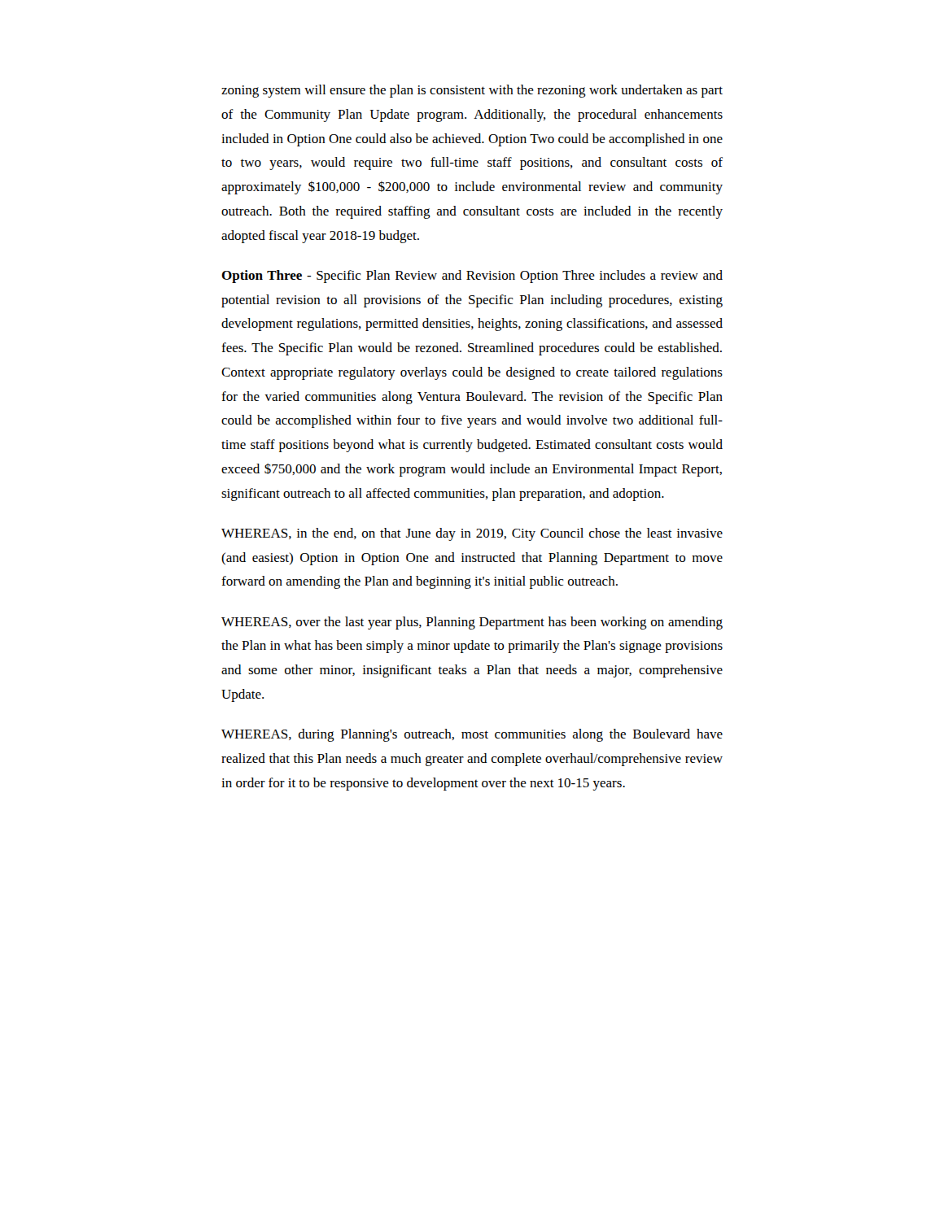zoning system will ensure the plan is consistent with the rezoning work undertaken as part of the Community Plan Update program. Additionally, the procedural enhancements included in Option One could also be achieved. Option Two could be accomplished in one to two years, would require two full-time staff positions, and consultant costs of approximately $100,000 - $200,000 to include environmental review and community outreach. Both the required staffing and consultant costs are included in the recently adopted fiscal year 2018-19 budget.
Option Three - Specific Plan Review and Revision Option Three includes a review and potential revision to all provisions of the Specific Plan including procedures, existing development regulations, permitted densities, heights, zoning classifications, and assessed fees. The Specific Plan would be rezoned. Streamlined procedures could be established. Context appropriate regulatory overlays could be designed to create tailored regulations for the varied communities along Ventura Boulevard. The revision of the Specific Plan could be accomplished within four to five years and would involve two additional full-time staff positions beyond what is currently budgeted. Estimated consultant costs would exceed $750,000 and the work program would include an Environmental Impact Report, significant outreach to all affected communities, plan preparation, and adoption.
WHEREAS, in the end, on that June day in 2019, City Council chose the least invasive (and easiest) Option in Option One and instructed that Planning Department to move forward on amending the Plan and beginning it's initial public outreach.
WHEREAS, over the last year plus, Planning Department has been working on amending the Plan in what has been simply a minor update to primarily the Plan's signage provisions and some other minor, insignificant teaks a Plan that needs a major, comprehensive Update.
WHEREAS, during Planning's outreach, most communities along the Boulevard have realized that this Plan needs a much greater and complete overhaul/comprehensive review in order for it to be responsive to development over the next 10-15 years.